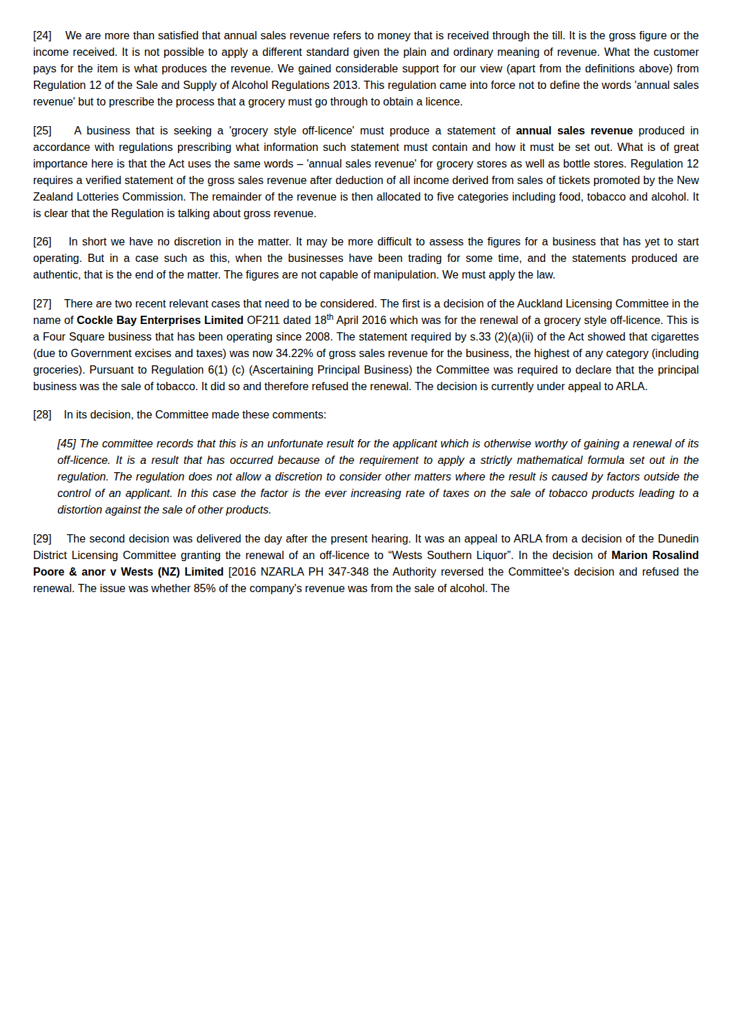[24] We are more than satisfied that annual sales revenue refers to money that is received through the till. It is the gross figure or the income received. It is not possible to apply a different standard given the plain and ordinary meaning of revenue. What the customer pays for the item is what produces the revenue. We gained considerable support for our view (apart from the definitions above) from Regulation 12 of the Sale and Supply of Alcohol Regulations 2013. This regulation came into force not to define the words 'annual sales revenue' but to prescribe the process that a grocery must go through to obtain a licence.
[25] A business that is seeking a 'grocery style off-licence' must produce a statement of annual sales revenue produced in accordance with regulations prescribing what information such statement must contain and how it must be set out. What is of great importance here is that the Act uses the same words – 'annual sales revenue' for grocery stores as well as bottle stores. Regulation 12 requires a verified statement of the gross sales revenue after deduction of all income derived from sales of tickets promoted by the New Zealand Lotteries Commission. The remainder of the revenue is then allocated to five categories including food, tobacco and alcohol. It is clear that the Regulation is talking about gross revenue.
[26] In short we have no discretion in the matter. It may be more difficult to assess the figures for a business that has yet to start operating. But in a case such as this, when the businesses have been trading for some time, and the statements produced are authentic, that is the end of the matter. The figures are not capable of manipulation. We must apply the law.
[27] There are two recent relevant cases that need to be considered. The first is a decision of the Auckland Licensing Committee in the name of Cockle Bay Enterprises Limited OF211 dated 18th April 2016 which was for the renewal of a grocery style off-licence. This is a Four Square business that has been operating since 2008. The statement required by s.33 (2)(a)(ii) of the Act showed that cigarettes (due to Government excises and taxes) was now 34.22% of gross sales revenue for the business, the highest of any category (including groceries). Pursuant to Regulation 6(1) (c) (Ascertaining Principal Business) the Committee was required to declare that the principal business was the sale of tobacco. It did so and therefore refused the renewal. The decision is currently under appeal to ARLA.
[28] In its decision, the Committee made these comments:
[45] The committee records that this is an unfortunate result for the applicant which is otherwise worthy of gaining a renewal of its off-licence. It is a result that has occurred because of the requirement to apply a strictly mathematical formula set out in the regulation. The regulation does not allow a discretion to consider other matters where the result is caused by factors outside the control of an applicant. In this case the factor is the ever increasing rate of taxes on the sale of tobacco products leading to a distortion against the sale of other products.
[29] The second decision was delivered the day after the present hearing. It was an appeal to ARLA from a decision of the Dunedin District Licensing Committee granting the renewal of an off-licence to “Wests Southern Liquor”. In the decision of Marion Rosalind Poore & anor v Wests (NZ) Limited [2016 NZARLA PH 347-348 the Authority reversed the Committee's decision and refused the renewal. The issue was whether 85% of the company's revenue was from the sale of alcohol. The